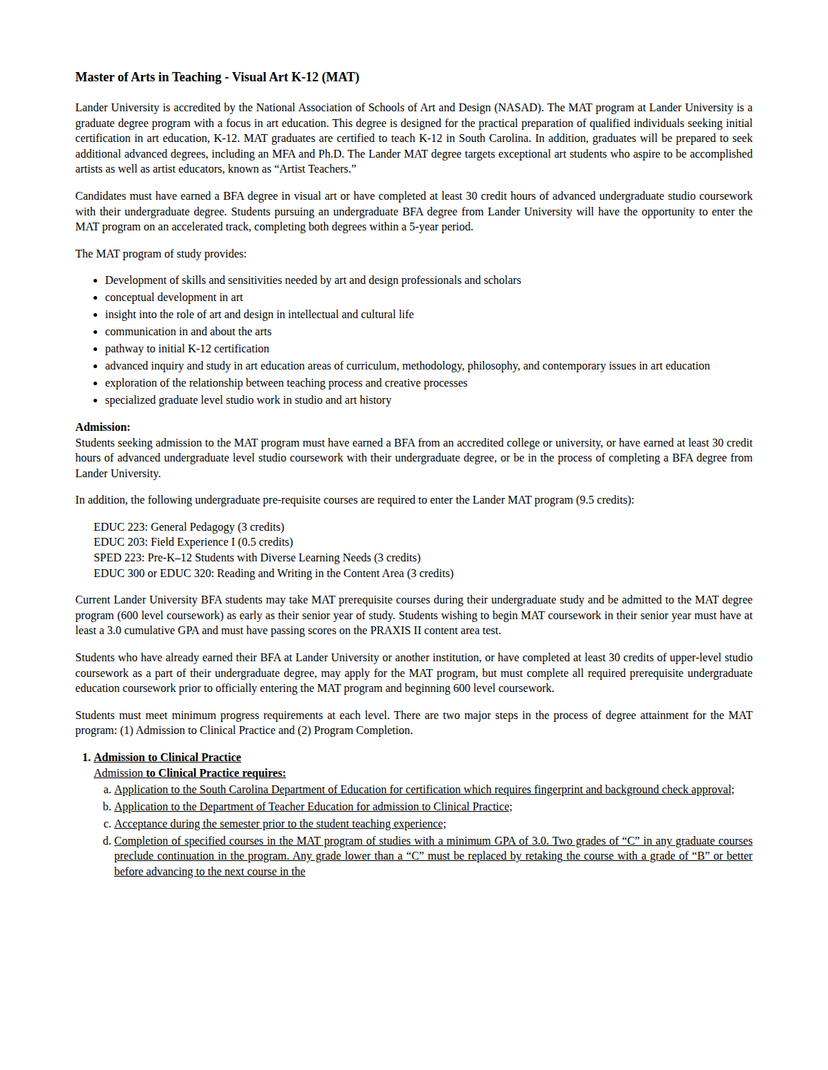Master of Arts in Teaching - Visual Art K-12 (MAT)
Lander University is accredited by the National Association of Schools of Art and Design (NASAD). The MAT program at Lander University is a graduate degree program with a focus in art education. This degree is designed for the practical preparation of qualified individuals seeking initial certification in art education, K-12. MAT graduates are certified to teach K-12 in South Carolina. In addition, graduates will be prepared to seek additional advanced degrees, including an MFA and Ph.D. The Lander MAT degree targets exceptional art students who aspire to be accomplished artists as well as artist educators, known as “Artist Teachers.”
Candidates must have earned a BFA degree in visual art or have completed at least 30 credit hours of advanced undergraduate studio coursework with their undergraduate degree. Students pursuing an undergraduate BFA degree from Lander University will have the opportunity to enter the MAT program on an accelerated track, completing both degrees within a 5-year period.
The MAT program of study provides:
Development of skills and sensitivities needed by art and design professionals and scholars
conceptual development in art
insight into the role of art and design in intellectual and cultural life
communication in and about the arts
pathway to initial K-12 certification
advanced inquiry and study in art education areas of curriculum, methodology, philosophy, and contemporary issues in art education
exploration of the relationship between teaching process and creative processes
specialized graduate level studio work in studio and art history
Admission:
Students seeking admission to the MAT program must have earned a BFA from an accredited college or university, or have earned at least 30 credit hours of advanced undergraduate level studio coursework with their undergraduate degree, or be in the process of completing a BFA degree from Lander University.
In addition, the following undergraduate pre-requisite courses are required to enter the Lander MAT program (9.5 credits):
EDUC 223: General Pedagogy (3 credits)
EDUC 203: Field Experience I (0.5 credits)
SPED 223: Pre-K–12 Students with Diverse Learning Needs (3 credits)
EDUC 300 or EDUC 320: Reading and Writing in the Content Area (3 credits)
Current Lander University BFA students may take MAT prerequisite courses during their undergraduate study and be admitted to the MAT degree program (600 level coursework) as early as their senior year of study. Students wishing to begin MAT coursework in their senior year must have at least a 3.0 cumulative GPA and must have passing scores on the PRAXIS II content area test.
Students who have already earned their BFA at Lander University or another institution, or have completed at least 30 credits of upper-level studio coursework as a part of their undergraduate degree, may apply for the MAT program, but must complete all required prerequisite undergraduate education coursework prior to officially entering the MAT program and beginning 600 level coursework.
Students must meet minimum progress requirements at each level. There are two major steps in the process of degree attainment for the MAT program: (1) Admission to Clinical Practice and (2) Program Completion.
Admission to Clinical Practice Admission to Clinical Practice requires:
Application to the South Carolina Department of Education for certification which requires fingerprint and background check approval;
Application to the Department of Teacher Education for admission to Clinical Practice;
Acceptance during the semester prior to the student teaching experience;
Completion of specified courses in the MAT program of studies with a minimum GPA of 3.0. Two grades of “C” in any graduate courses preclude continuation in the program. Any grade lower than a “C” must be replaced by retaking the course with a grade of “B” or better before advancing to the next course in the